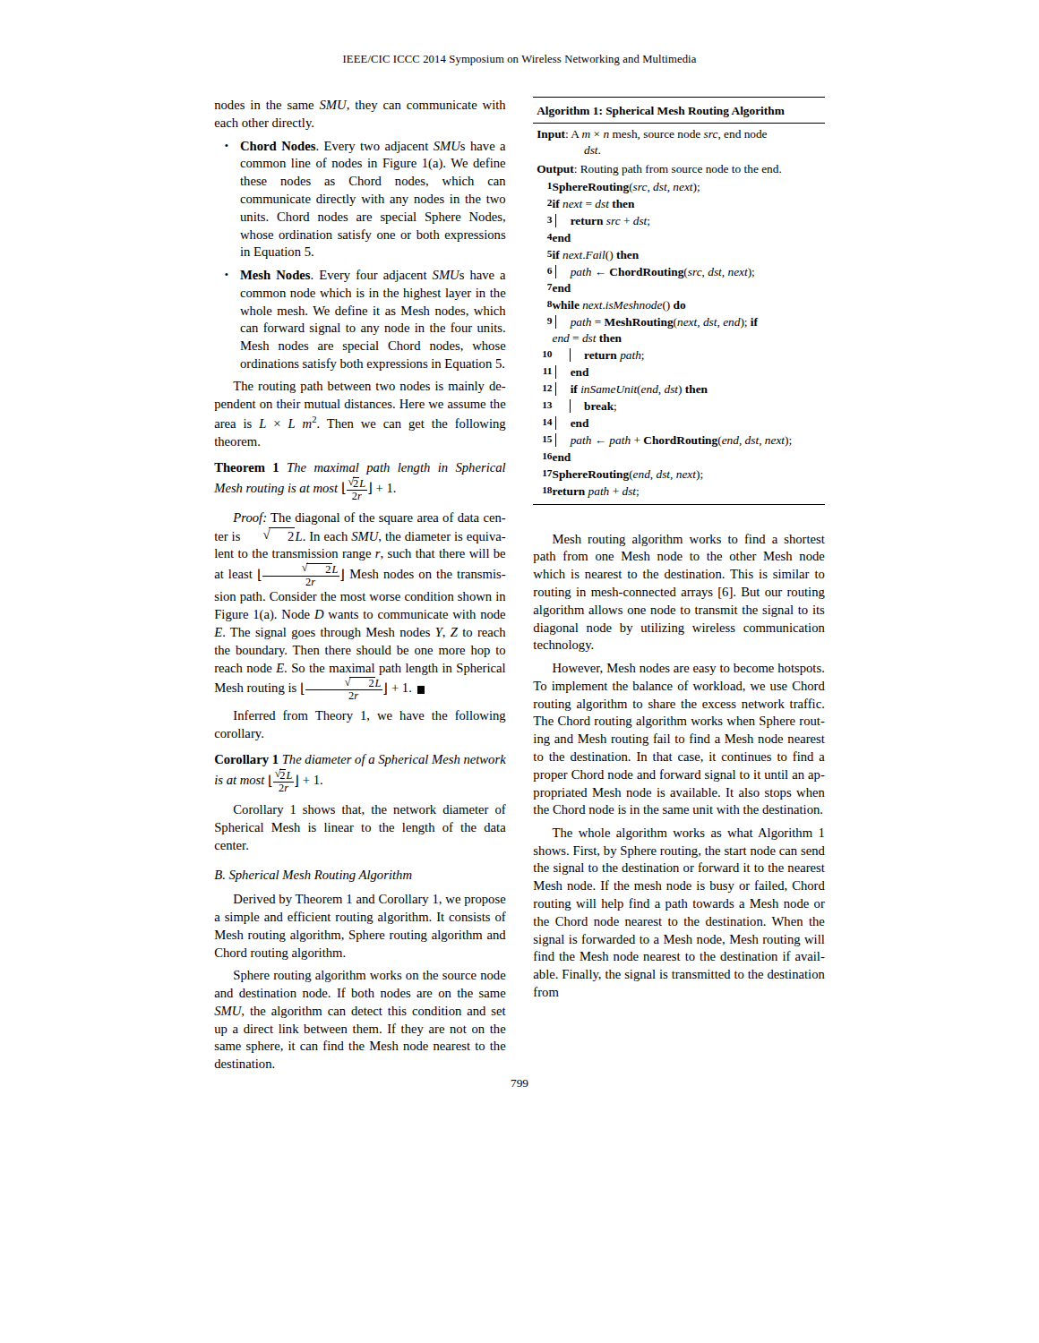IEEE/CIC ICCC 2014 Symposium on Wireless Networking and Multimedia
nodes in the same SMU, they can communicate with each other directly.
Chord Nodes. Every two adjacent SMUs have a common line of nodes in Figure 1(a). We define these nodes as Chord nodes, which can communicate directly with any nodes in the two units. Chord nodes are special Sphere Nodes, whose ordination satisfy one or both expressions in Equation 5.
Mesh Nodes. Every four adjacent SMUs have a common node which is in the highest layer in the whole mesh. We define it as Mesh nodes, which can forward signal to any node in the four units. Mesh nodes are special Chord nodes, whose ordinations satisfy both expressions in Equation 5.
The routing path between two nodes is mainly dependent on their mutual distances. Here we assume the area is L × L m2. Then we can get the following theorem.
Theorem 1 The maximal path length in Spherical Mesh routing is at most 2 L 2r + 1.
Proof: The diagonal of the square area of data center is 2 L. In each SMU, the diameter is equivalent to the transmission range r, such that there will be at least 2 L 2r Mesh nodes on the transmission path. Consider the most worse condition shown in Figure 1(a). Node D wants to communicate with node E. The signal goes through Mesh nodes Y, Z to reach the boundary. Then there should be one more hop to reach node E. So the maximal path length in Spherical Mesh routing is 2 L 2r + 1.
Inferred from Theory 1, we have the following corollary.
Corollary 1 The diameter of a Spherical Mesh network is at most 2 L 2r + 1.
Corollary 1 shows that, the network diameter of Spherical Mesh is linear to the length of the data center.
B. Spherical Mesh Routing Algorithm
Derived by Theorem 1 and Corollary 1, we propose a simple and efficient routing algorithm. It consists of Mesh routing algorithm, Sphere routing algorithm and Chord routing algorithm.
Sphere routing algorithm works on the source node and destination node. If both nodes are on the same SMU, the algorithm can detect this condition and set up a direct link between them. If they are not on the same sphere, it can find the Mesh node nearest to the destination.
Algorithm 1: Spherical Mesh Routing Algorithm
Input: A m × n mesh, source node src, end node dst.
Output: Routing path from source node to the end.
| 1 | SphereRouting ( src , dst , next ); |
| 2 | if next = dst then |
| 3 | return src + dst ; |
| 4 | end |
| 5 | if next . Fail () then |
| 6 | path ← ChordRouting ( src , dst , next ); |
| 7 | end |
| 8 | while next . isMeshnode () do |
| 9 | path = MeshRouting ( next , dst , end ); if end = dst then |
| 10 | return path ; |
| 11 | end |
| 12 | if inSameUnit ( end , dst ) then |
| 13 | break ; |
| 14 | end |
| 15 | path ← path + ChordRouting ( end , dst , next ); |
| 16 | end |
| 17 | SphereRouting ( end , dst , next ); |
| 18 | return path + dst ; |
Mesh routing algorithm works to find a shortest path from one Mesh node to the other Mesh node which is nearest to the destination. This is similar to routing in mesh-connected arrays [6]. But our routing algorithm allows one node to transmit the signal to its diagonal node by utilizing wireless communication technology.
However, Mesh nodes are easy to become hotspots. To implement the balance of workload, we use Chord routing algorithm to share the excess network traffic. The Chord routing algorithm works when Sphere routing and Mesh routing fail to find a Mesh node nearest to the destination. In that case, it continues to find a proper Chord node and forward signal to it until an appropriated Mesh node is available. It also stops when the Chord node is in the same unit with the destination.
The whole algorithm works as what Algorithm 1 shows. First, by Sphere routing, the start node can send the signal to the destination or forward it to the nearest Mesh node. If the mesh node is busy or failed, Chord routing will help find a path towards a Mesh node or the Chord node nearest to the destination. When the signal is forwarded to a Mesh node, Mesh routing will find the Mesh node nearest to the destination if available. Finally, the signal is transmitted to the destination from
799